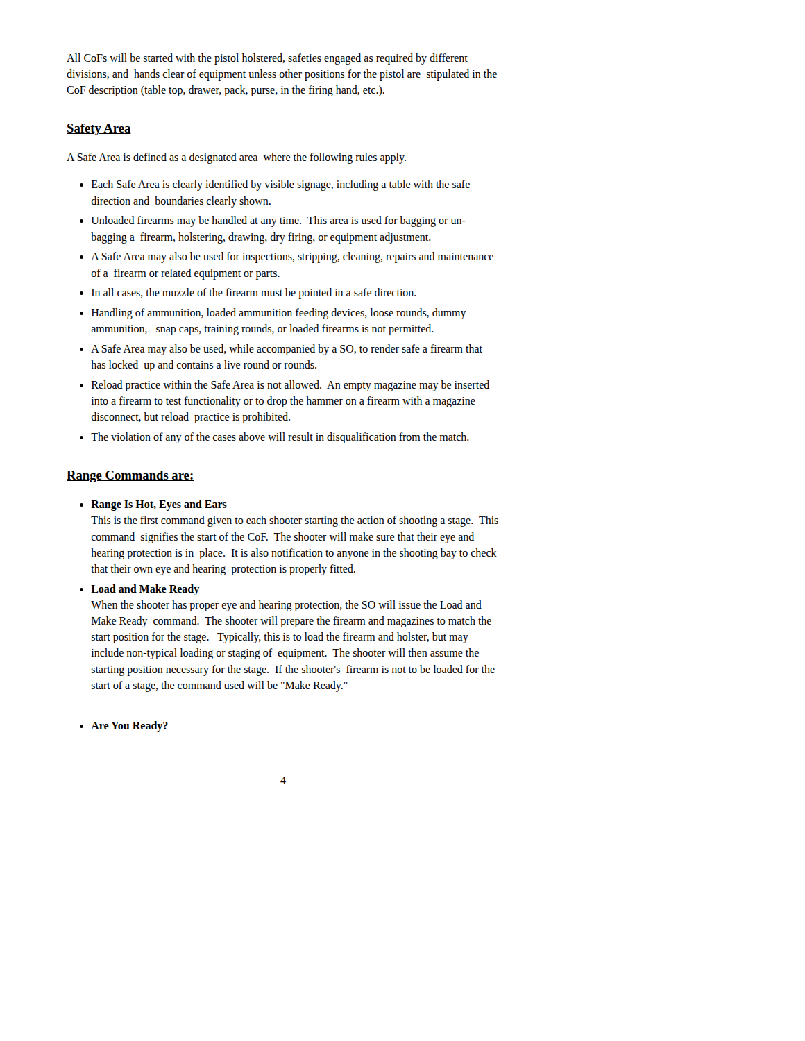All CoFs will be started with the pistol holstered, safeties engaged as required by different divisions, and hands clear of equipment unless other positions for the pistol are stipulated in the CoF description (table top, drawer, pack, purse, in the firing hand, etc.).
Safety Area
A Safe Area is defined as a designated area where the following rules apply.
Each Safe Area is clearly identified by visible signage, including a table with the safe direction and boundaries clearly shown.
Unloaded firearms may be handled at any time. This area is used for bagging or un-bagging a firearm, holstering, drawing, dry firing, or equipment adjustment.
A Safe Area may also be used for inspections, stripping, cleaning, repairs and maintenance of a firearm or related equipment or parts.
In all cases, the muzzle of the firearm must be pointed in a safe direction.
Handling of ammunition, loaded ammunition feeding devices, loose rounds, dummy ammunition, snap caps, training rounds, or loaded firearms is not permitted.
A Safe Area may also be used, while accompanied by a SO, to render safe a firearm that has locked up and contains a live round or rounds.
Reload practice within the Safe Area is not allowed. An empty magazine may be inserted into a firearm to test functionality or to drop the hammer on a firearm with a magazine disconnect, but reload practice is prohibited.
The violation of any of the cases above will result in disqualification from the match.
Range Commands are:
Range Is Hot, Eyes and Ears
This is the first command given to each shooter starting the action of shooting a stage. This command signifies the start of the CoF. The shooter will make sure that their eye and hearing protection is in place. It is also notification to anyone in the shooting bay to check that their own eye and hearing protection is properly fitted.
Load and Make Ready
When the shooter has proper eye and hearing protection, the SO will issue the Load and Make Ready command. The shooter will prepare the firearm and magazines to match the start position for the stage. Typically, this is to load the firearm and holster, but may include non-typical loading or staging of equipment. The shooter will then assume the starting position necessary for the stage. If the shooter's firearm is not to be loaded for the start of a stage, the command used will be "Make Ready."
Are You Ready?
4